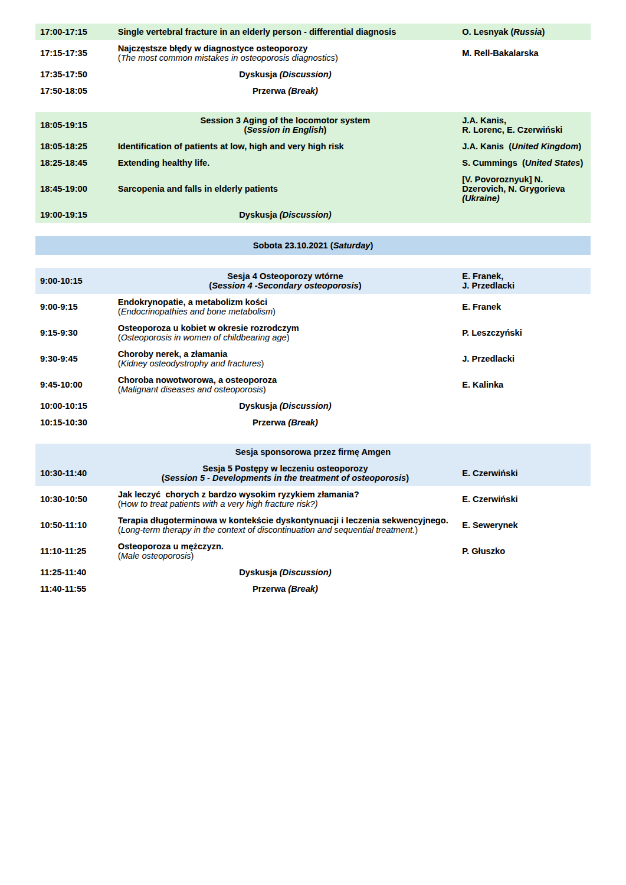| 17:00-17:15 | Single vertebral fracture in an elderly person - differential diagnosis | O. Lesnyak ( Russia ) |
| 17:15-17:35 | Najczęstsze błędy w diagnostyce osteoporozy ( The most common mistakes in osteoporosis diagnostics ) | M. Rell-Bakalarska |
| 17:35-17:50 | Dyskusja (Discussion) | |
| 17:50-18:05 | Przerwa (Break) | |
| 18:05-19:15 | Session 3 Aging of the locomotor system ( Session in English ) | J.A. Kanis, R. Lorenc, E. Czerwiński |
| 18:05-18:25 | Identification of patients at low, high and very high risk | J.A. Kanis ( United Kingdom ) |
| 18:25-18:45 | Extending healthy life. | S. Cummings ( United States ) |
| 18:45-19:00 | Sarcopenia and falls in elderly patients | [V. Povoroznyuk] N. Dzerovich, N. Grygorieva (Ukraine) |
| 19:00-19:15 | Dyskusja (Discussion) | |
| Sobota 23.10.2021 ( Saturday ) |
| 9:00-10:15 | Sesja 4 Osteoporozy wtórne ( Session 4 -Secondary osteoporosis ) | E. Franek, J. Przedlacki |
| 9:00-9:15 | Endokrynopatie, a metabolizm kości ( Endocrinopathies and bone metabolism ) | E. Franek |
| 9:15-9:30 | Osteoporoza u kobiet w okresie rozrodczym ( Osteoporosis in women of childbearing age ) | P. Leszczyński |
| 9:30-9:45 | Choroby nerek, a złamania ( Kidney osteodystrophy and fractures ) | J. Przedlacki |
| 9:45-10:00 | Choroba nowotworowa, a osteoporoza ( Malignant diseases and osteoporosis ) | E. Kalinka |
| 10:00-10:15 | Dyskusja (Discussion) | |
| 10:15-10:30 | Przerwa (Break) | |
| Sesja sponsorowa przez firmę Amgen |
| 10:30-11:40 | Sesja 5 Postępy w leczeniu osteoporozy ( Session 5 - Developments in the treatment of osteoporosis ) | E. Czerwiński |
| 10:30-10:50 | Jak leczyć chorych z bardzo wysokim ryzykiem złamania? (H ow to treat patients with a very high fracture risk?) | E. Czerwiński |
| 10:50-11:10 | Terapia długoterminowa w kontekście dyskontynuacji i leczenia sekwencyjnego. ( Long-term therapy in the context of discontinuation and sequential treatment. ) | E. Sewerynek |
| 11:10-11:25 | Osteoporoza u mężczyzn. ( Male osteoporosis ) | P. Głuszko |
| 11:25-11:40 | Dyskusja (Discussion) | |
| 11:40-11:55 | Przerwa (Break) | |